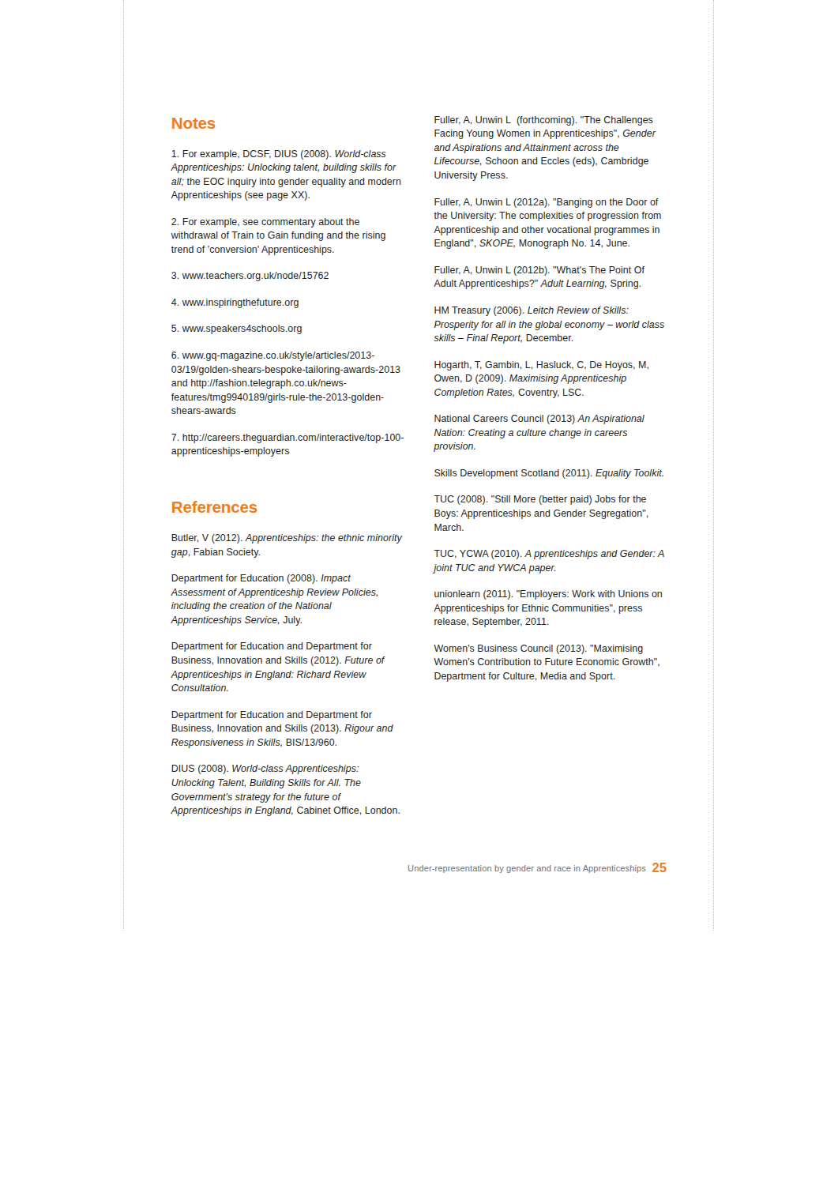Notes
1. For example, DCSF, DIUS (2008). World-class Apprenticeships: Unlocking talent, building skills for all; the EOC inquiry into gender equality and modern Apprenticeships (see page XX).
2. For example, see commentary about the withdrawal of Train to Gain funding and the rising trend of 'conversion' Apprenticeships.
3. www.teachers.org.uk/node/15762
4. www.inspiringthefuture.org
5. www.speakers4schools.org
6. www.gq-magazine.co.uk/style/articles/2013-03/19/golden-shears-bespoke-tailoring-awards-2013 and http://fashion.telegraph.co.uk/news-features/tmg9940189/girls-rule-the-2013-golden-shears-awards
7. http://careers.theguardian.com/interactive/top-100-apprenticeships-employers
References
Butler, V (2012). Apprenticeships: the ethnic minority gap, Fabian Society.
Department for Education (2008). Impact Assessment of Apprenticeship Review Policies, including the creation of the National Apprenticeships Service, July.
Department for Education and Department for Business, Innovation and Skills (2012). Future of Apprenticeships in England: Richard Review Consultation.
Department for Education and Department for Business, Innovation and Skills (2013). Rigour and Responsiveness in Skills, BIS/13/960.
DIUS (2008). World-class Apprenticeships: Unlocking Talent, Building Skills for All. The Government's strategy for the future of Apprenticeships in England, Cabinet Office, London.
Fuller, A, Unwin L (forthcoming). "The Challenges Facing Young Women in Apprenticeships", Gender and Aspirations and Attainment across the Lifecourse, Schoon and Eccles (eds), Cambridge University Press.
Fuller, A, Unwin L (2012a). "Banging on the Door of the University: The complexities of progression from Apprenticeship and other vocational programmes in England", SKOPE, Monograph No. 14, June.
Fuller, A, Unwin L (2012b). "What's The Point Of Adult Apprenticeships?" Adult Learning, Spring.
HM Treasury (2006). Leitch Review of Skills: Prosperity for all in the global economy – world class skills – Final Report, December.
Hogarth, T, Gambin, L, Hasluck, C, De Hoyos, M, Owen, D (2009). Maximising Apprenticeship Completion Rates, Coventry, LSC.
National Careers Council (2013) An Aspirational Nation: Creating a culture change in careers provision.
Skills Development Scotland (2011). Equality Toolkit.
TUC (2008). "Still More (better paid) Jobs for the Boys: Apprenticeships and Gender Segregation", March.
TUC, YCWA (2010). A pprenticeships and Gender: A joint TUC and YWCA paper.
unionlearn (2011). "Employers: Work with Unions on Apprenticeships for Ethnic Communities", press release, September, 2011.
Women's Business Council (2013). "Maximising Women's Contribution to Future Economic Growth", Department for Culture, Media and Sport.
Under-representation by gender and race in Apprenticeships25